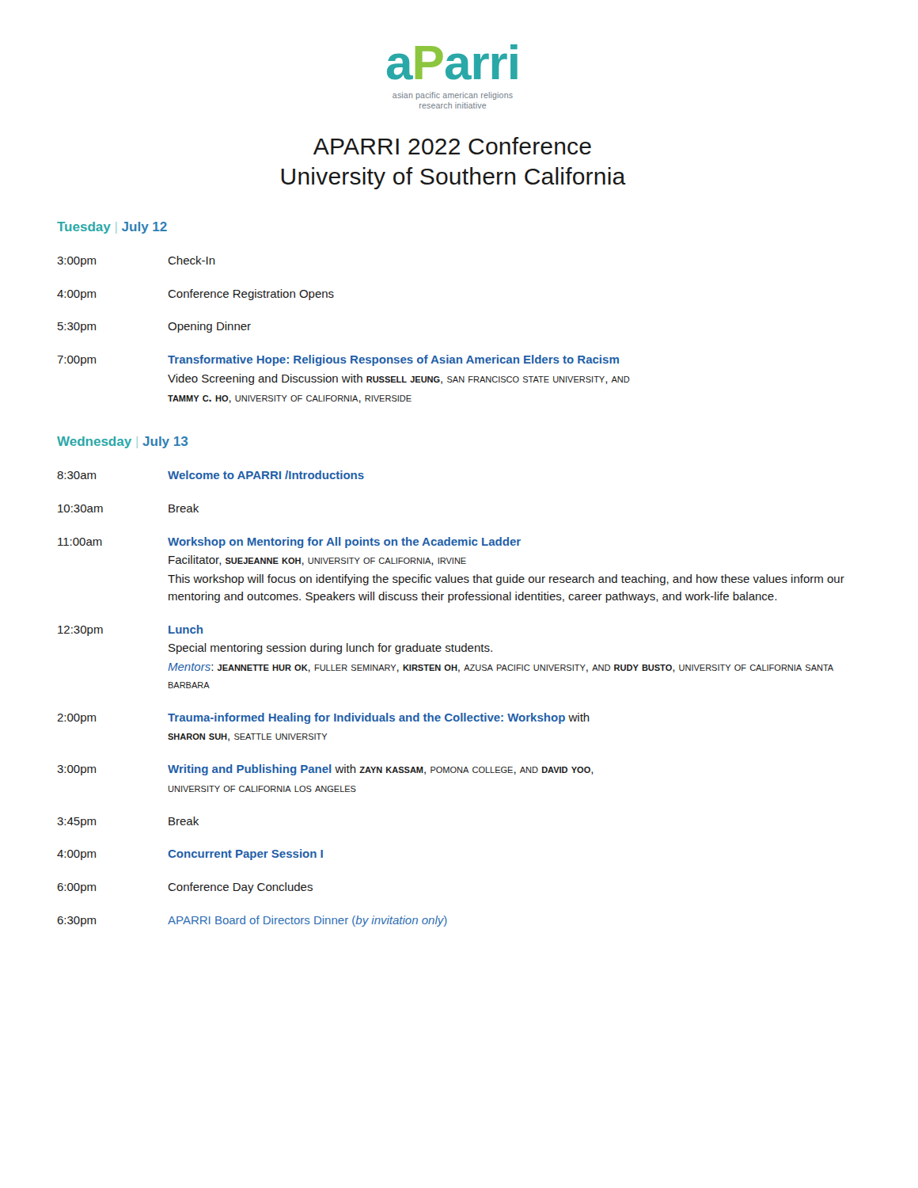aParri
asian pacific american religions
research initiative
APARRI 2022 Conference
University of Southern California
Tuesday | July 12
3:00pm
Check-In
4:00pm
Conference Registration Opens
5:30pm
Opening Dinner
7:00pm
Transformative Hope: Religious Responses of Asian American Elders to Racism
Video Screening and Discussion with Russell Jeung, San Francisco State University, and
Tammy C. Ho, University of California, Riverside
Wednesday | July 13
8:30am
Welcome to APARRI /Introductions
10:30am
Break
11:00am
Workshop on Mentoring for All points on the Academic Ladder
Facilitator, SueJeanne Koh, University of California, Irvine
This workshop will focus on identifying the specific values that guide our research and teaching, and how these values inform our mentoring and outcomes. Speakers will discuss their professional identities, career pathways, and work-life balance.
12:30pm
Lunch
Special mentoring session during lunch for graduate students.
Mentors: Jeannette Hur Ok, Fuller Seminary, Kirsten Oh, Azusa Pacific University, and Rudy Busto, University of California Santa Barbara
2:00pm
Trauma-informed Healing for Individuals and the Collective: Workshop with
Sharon Suh, Seattle University
3:00pm
Writing and Publishing Panel with Zayn Kassam, Pomona College, and David Yoo,
University of California Los Angeles
3:45pm
Break
4:00pm
Concurrent Paper Session I
6:00pm
Conference Day Concludes
6:30pm
APARRI Board of Directors Dinner (by invitation only)